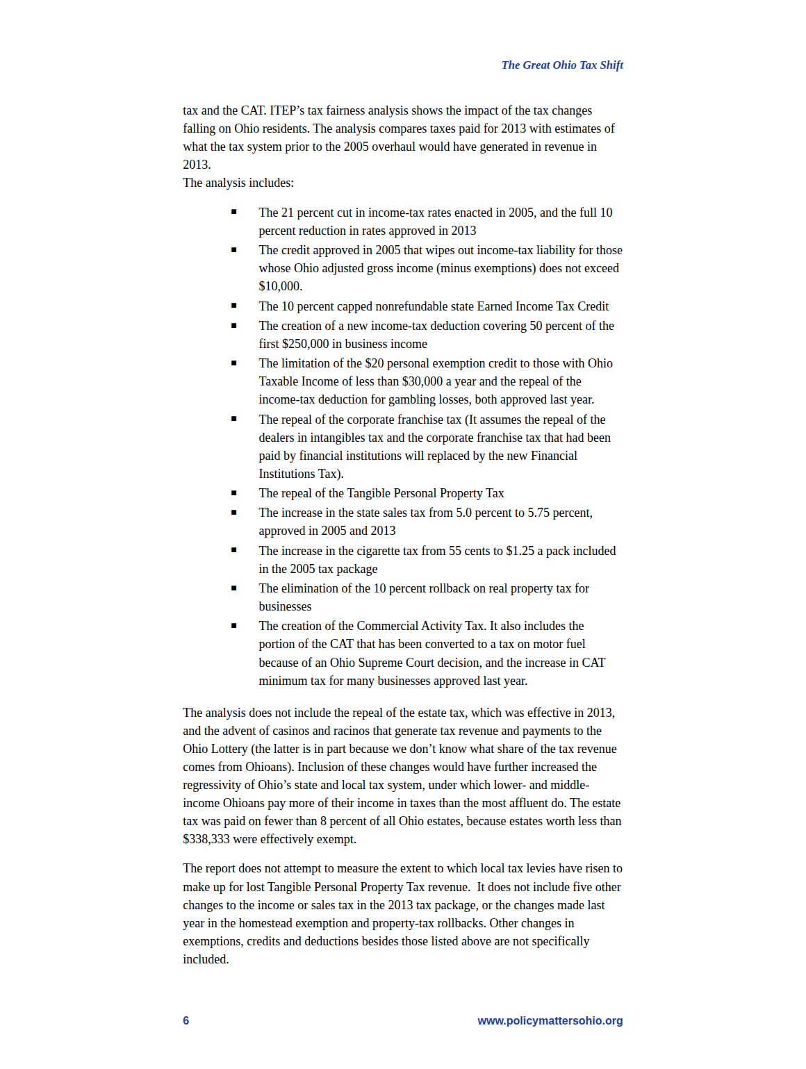The Great Ohio Tax Shift
tax and the CAT. ITEP’s tax fairness analysis shows the impact of the tax changes falling on Ohio residents. The analysis compares taxes paid for 2013 with estimates of what the tax system prior to the 2005 overhaul would have generated in revenue in 2013.
The analysis includes:
The 21 percent cut in income-tax rates enacted in 2005, and the full 10 percent reduction in rates approved in 2013
The credit approved in 2005 that wipes out income-tax liability for those whose Ohio adjusted gross income (minus exemptions) does not exceed $10,000.
The 10 percent capped nonrefundable state Earned Income Tax Credit
The creation of a new income-tax deduction covering 50 percent of the first $250,000 in business income
The limitation of the $20 personal exemption credit to those with Ohio Taxable Income of less than $30,000 a year and the repeal of the income-tax deduction for gambling losses, both approved last year.
The repeal of the corporate franchise tax (It assumes the repeal of the dealers in intangibles tax and the corporate franchise tax that had been paid by financial institutions will replaced by the new Financial Institutions Tax).
The repeal of the Tangible Personal Property Tax
The increase in the state sales tax from 5.0 percent to 5.75 percent, approved in 2005 and 2013
The increase in the cigarette tax from 55 cents to $1.25 a pack included in the 2005 tax package
The elimination of the 10 percent rollback on real property tax for businesses
The creation of the Commercial Activity Tax. It also includes the portion of the CAT that has been converted to a tax on motor fuel because of an Ohio Supreme Court decision, and the increase in CAT minimum tax for many businesses approved last year.
The analysis does not include the repeal of the estate tax, which was effective in 2013, and the advent of casinos and racinos that generate tax revenue and payments to the Ohio Lottery (the latter is in part because we don’t know what share of the tax revenue comes from Ohioans). Inclusion of these changes would have further increased the regressivity of Ohio’s state and local tax system, under which lower- and middle-income Ohioans pay more of their income in taxes than the most affluent do. The estate tax was paid on fewer than 8 percent of all Ohio estates, because estates worth less than $338,333 were effectively exempt.
The report does not attempt to measure the extent to which local tax levies have risen to make up for lost Tangible Personal Property Tax revenue. It does not include five other changes to the income or sales tax in the 2013 tax package, or the changes made last year in the homestead exemption and property-tax rollbacks. Other changes in exemptions, credits and deductions besides those listed above are not specifically included.
6 www.policymattersohio.org